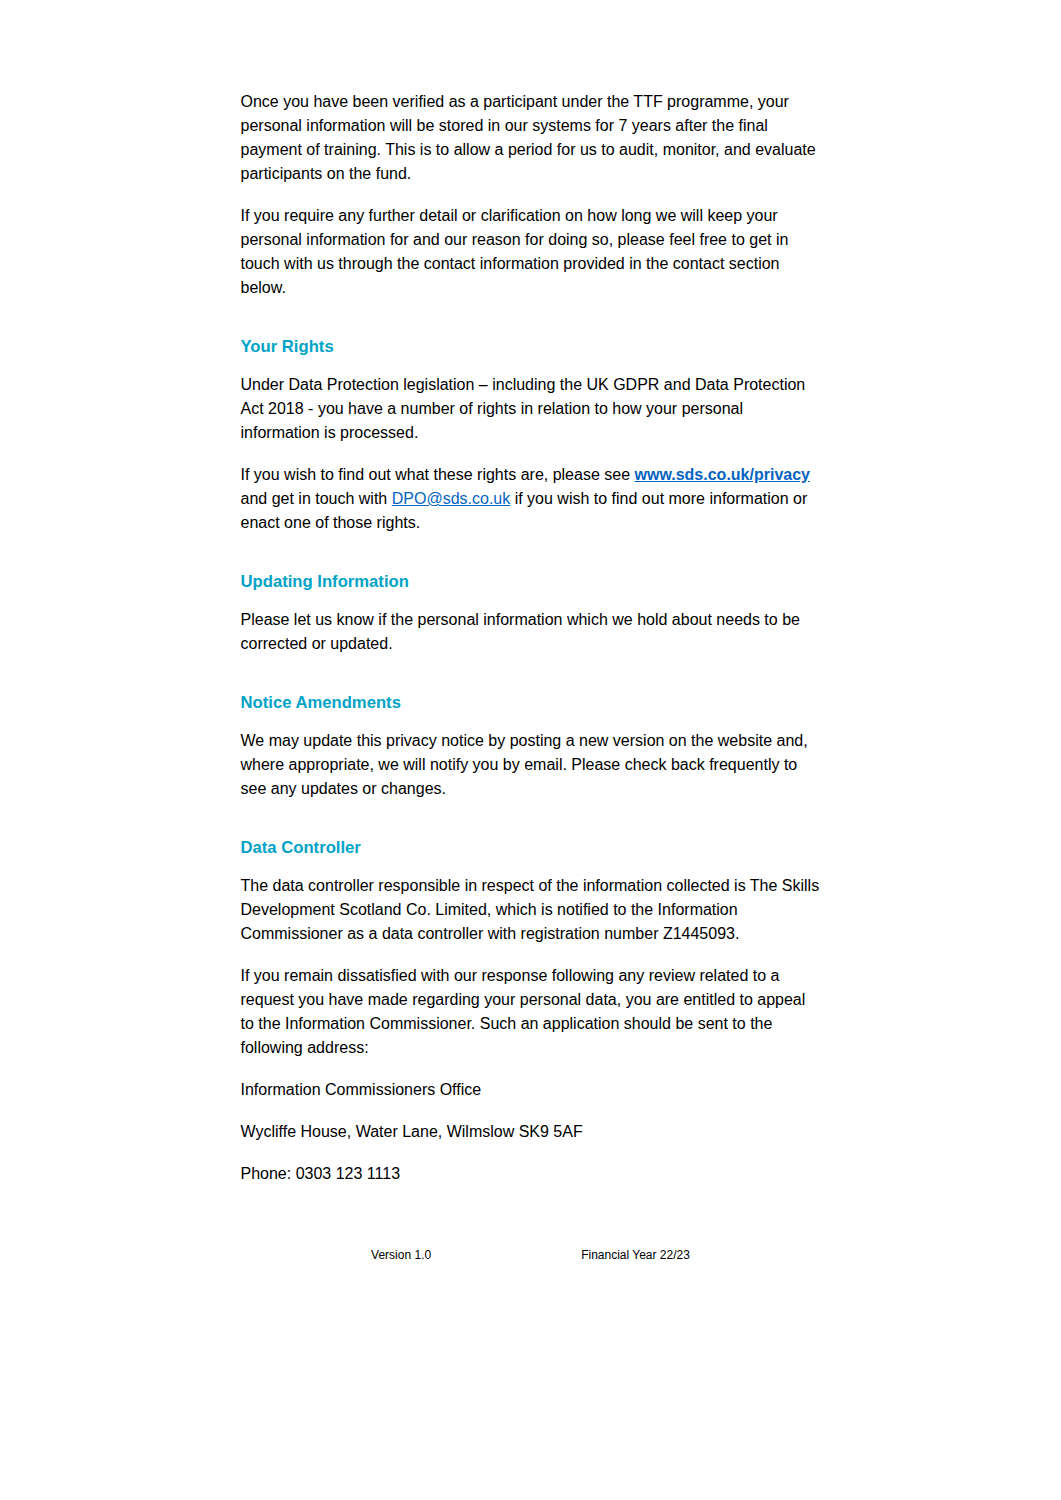Once you have been verified as a participant under the TTF programme, your personal information will be stored in our systems for 7 years after the final payment of training. This is to allow a period for us to audit, monitor, and evaluate participants on the fund.
If you require any further detail or clarification on how long we will keep your personal information for and our reason for doing so, please feel free to get in touch with us through the contact information provided in the contact section below.
Your Rights
Under Data Protection legislation – including the UK GDPR and Data Protection Act 2018 - you have a number of rights in relation to how your personal information is processed.
If you wish to find out what these rights are, please see www.sds.co.uk/privacy and get in touch with DPO@sds.co.uk if you wish to find out more information or enact one of those rights.
Updating Information
Please let us know if the personal information which we hold about needs to be corrected or updated.
Notice Amendments
We may update this privacy notice by posting a new version on the website and, where appropriate, we will notify you by email. Please check back frequently to see any updates or changes.
Data Controller
The data controller responsible in respect of the information collected is The Skills Development Scotland Co. Limited, which is notified to the Information Commissioner as a data controller with registration number Z1445093.
If you remain dissatisfied with our response following any review related to a request you have made regarding your personal data, you are entitled to appeal to the Information Commissioner. Such an application should be sent to the following address:
Information Commissioners Office
Wycliffe House, Water Lane, Wilmslow SK9 5AF
Phone: 0303 123 1113
Version 1.0 Financial Year 22/23